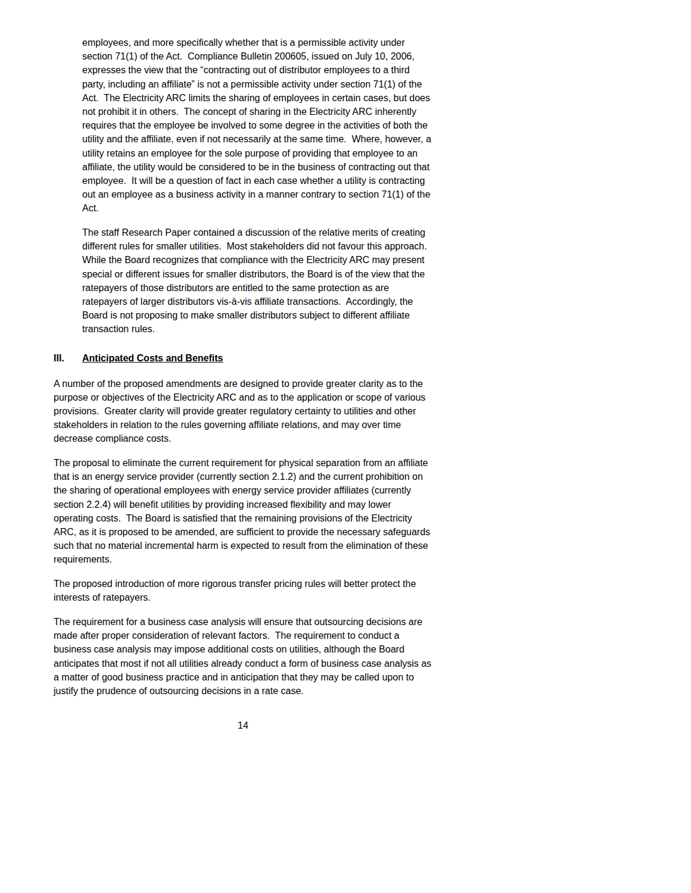employees, and more specifically whether that is a permissible activity under section 71(1) of the Act. Compliance Bulletin 200605, issued on July 10, 2006, expresses the view that the “contracting out of distributor employees to a third party, including an affiliate” is not a permissible activity under section 71(1) of the Act. The Electricity ARC limits the sharing of employees in certain cases, but does not prohibit it in others. The concept of sharing in the Electricity ARC inherently requires that the employee be involved to some degree in the activities of both the utility and the affiliate, even if not necessarily at the same time. Where, however, a utility retains an employee for the sole purpose of providing that employee to an affiliate, the utility would be considered to be in the business of contracting out that employee. It will be a question of fact in each case whether a utility is contracting out an employee as a business activity in a manner contrary to section 71(1) of the Act.
The staff Research Paper contained a discussion of the relative merits of creating different rules for smaller utilities. Most stakeholders did not favour this approach. While the Board recognizes that compliance with the Electricity ARC may present special or different issues for smaller distributors, the Board is of the view that the ratepayers of those distributors are entitled to the same protection as are ratepayers of larger distributors vis-à-vis affiliate transactions. Accordingly, the Board is not proposing to make smaller distributors subject to different affiliate transaction rules.
III. Anticipated Costs and Benefits
A number of the proposed amendments are designed to provide greater clarity as to the purpose or objectives of the Electricity ARC and as to the application or scope of various provisions. Greater clarity will provide greater regulatory certainty to utilities and other stakeholders in relation to the rules governing affiliate relations, and may over time decrease compliance costs.
The proposal to eliminate the current requirement for physical separation from an affiliate that is an energy service provider (currently section 2.1.2) and the current prohibition on the sharing of operational employees with energy service provider affiliates (currently section 2.2.4) will benefit utilities by providing increased flexibility and may lower operating costs. The Board is satisfied that the remaining provisions of the Electricity ARC, as it is proposed to be amended, are sufficient to provide the necessary safeguards such that no material incremental harm is expected to result from the elimination of these requirements.
The proposed introduction of more rigorous transfer pricing rules will better protect the interests of ratepayers.
The requirement for a business case analysis will ensure that outsourcing decisions are made after proper consideration of relevant factors. The requirement to conduct a business case analysis may impose additional costs on utilities, although the Board anticipates that most if not all utilities already conduct a form of business case analysis as a matter of good business practice and in anticipation that they may be called upon to justify the prudence of outsourcing decisions in a rate case.
14